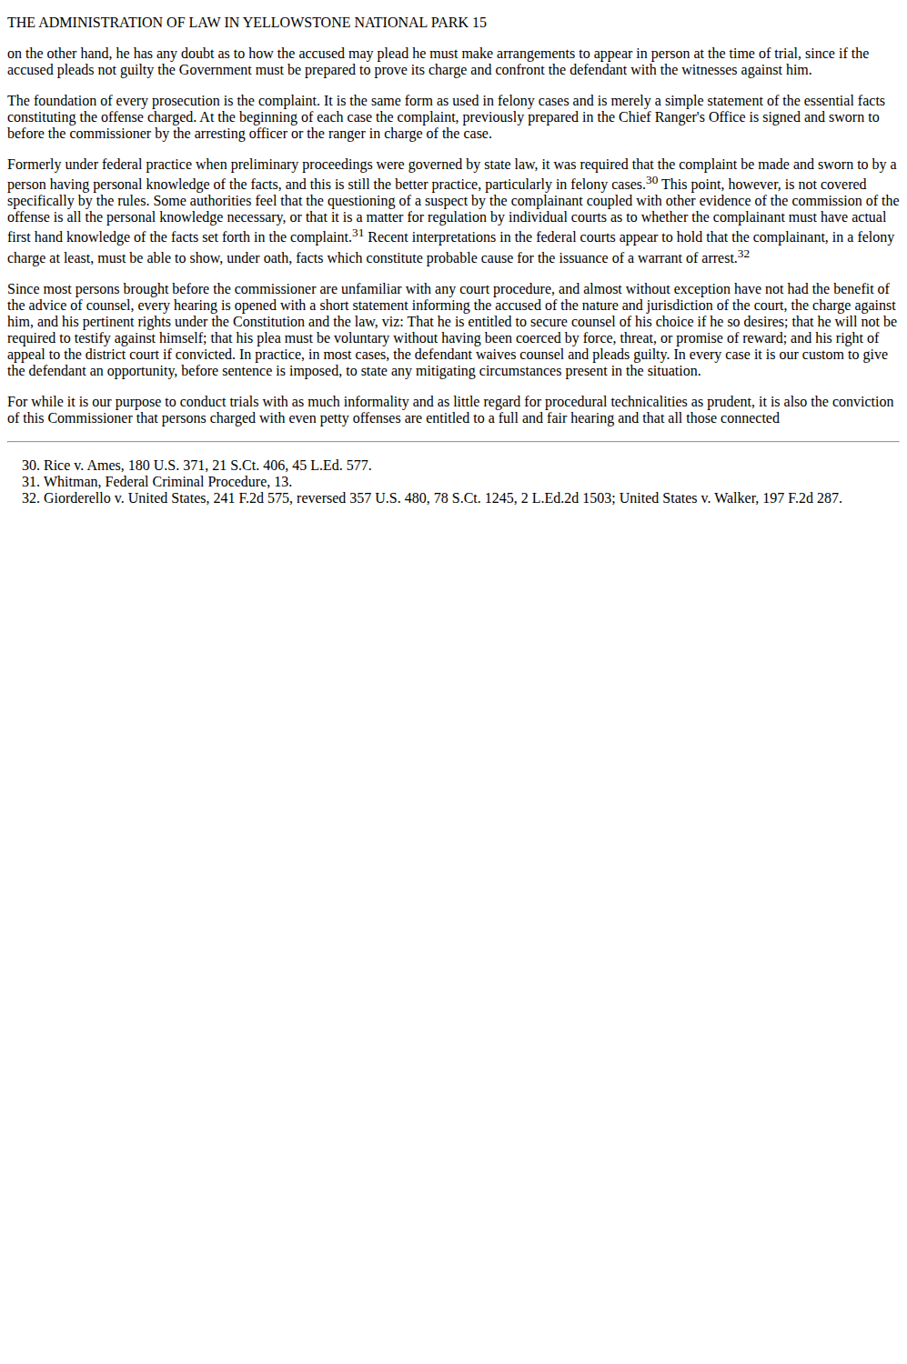THE ADMINISTRATION OF LAW IN YELLOWSTONE NATIONAL PARK 15
on the other hand, he has any doubt as to how the accused may plead he must make arrangements to appear in person at the time of trial, since if the accused pleads not guilty the Government must be prepared to prove its charge and confront the defendant with the witnesses against him.
The foundation of every prosecution is the complaint. It is the same form as used in felony cases and is merely a simple statement of the essential facts constituting the offense charged. At the beginning of each case the complaint, previously prepared in the Chief Ranger's Office is signed and sworn to before the commissioner by the arresting officer or the ranger in charge of the case.
Formerly under federal practice when preliminary proceedings were governed by state law, it was required that the complaint be made and sworn to by a person having personal knowledge of the facts, and this is still the better practice, particularly in felony cases.30 This point, however, is not covered specifically by the rules. Some authorities feel that the questioning of a suspect by the complainant coupled with other evidence of the commission of the offense is all the personal knowledge necessary, or that it is a matter for regulation by individual courts as to whether the complainant must have actual first hand knowledge of the facts set forth in the complaint.31 Recent interpretations in the federal courts appear to hold that the complainant, in a felony charge at least, must be able to show, under oath, facts which constitute probable cause for the issuance of a warrant of arrest.32
Since most persons brought before the commissioner are unfamiliar with any court procedure, and almost without exception have not had the benefit of the advice of counsel, every hearing is opened with a short statement informing the accused of the nature and jurisdiction of the court, the charge against him, and his pertinent rights under the Constitution and the law, viz: That he is entitled to secure counsel of his choice if he so desires; that he will not be required to testify against himself; that his plea must be voluntary without having been coerced by force, threat, or promise of reward; and his right of appeal to the district court if convicted. In practice, in most cases, the defendant waives counsel and pleads guilty. In every case it is our custom to give the defendant an opportunity, before sentence is imposed, to state any mitigating circumstances present in the situation.
For while it is our purpose to conduct trials with as much informality and as little regard for procedural technicalities as prudent, it is also the conviction of this Commissioner that persons charged with even petty offenses are entitled to a full and fair hearing and that all those connected
Rice v. Ames, 180 U.S. 371, 21 S.Ct. 406, 45 L.Ed. 577.
Whitman, Federal Criminal Procedure, 13.
Giorderello v. United States, 241 F.2d 575, reversed 357 U.S. 480, 78 S.Ct. 1245, 2 L.Ed.2d 1503; United States v. Walker, 197 F.2d 287.